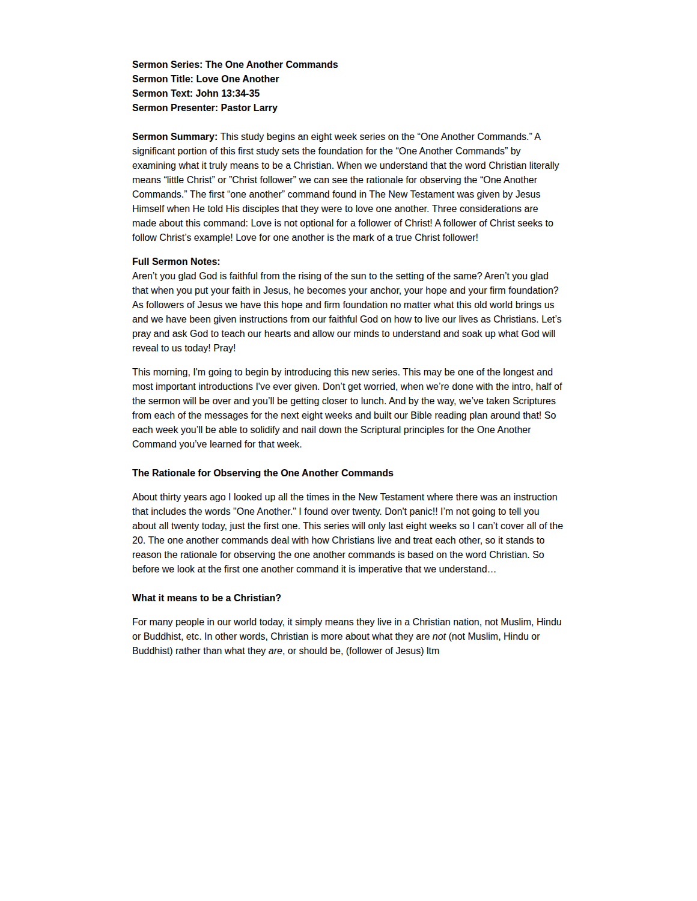Sermon Series: The One Another Commands
Sermon Title: Love One Another
Sermon Text: John 13:34-35
Sermon Presenter: Pastor Larry
Sermon Summary: This study begins an eight week series on the “One Another Commands.” A significant portion of this first study sets the foundation for the “One Another Commands” by examining what it truly means to be a Christian. When we understand that the word Christian literally means “little Christ” or ”Christ follower” we can see the rationale for observing the “One Another Commands.” The first “one another” command found in The New Testament was given by Jesus Himself when He told His disciples that they were to love one another. Three considerations are made about this command: Love is not optional for a follower of Christ! A follower of Christ seeks to follow Christ’s example! Love for one another is the mark of a true Christ follower!
Full Sermon Notes:
Aren’t you glad God is faithful from the rising of the sun to the setting of the same? Aren’t you glad that when you put your faith in Jesus, he becomes your anchor, your hope and your firm foundation? As followers of Jesus we have this hope and firm foundation no matter what this old world brings us and we have been given instructions from our faithful God on how to live our lives as Christians. Let’s pray and ask God to teach our hearts and allow our minds to understand and soak up what God will reveal to us today! Pray!
This morning, I'm going to begin by introducing this new series. This may be one of the longest and most important introductions I've ever given. Don’t get worried, when we’re done with the intro, half of the sermon will be over and you’ll be getting closer to lunch. And by the way, we’ve taken Scriptures from each of the messages for the next eight weeks and built our Bible reading plan around that! So each week you’ll be able to solidify and nail down the Scriptural principles for the One Another Command you’ve learned for that week.
The Rationale for Observing the One Another Commands
About thirty years ago I looked up all the times in the New Testament where there was an instruction that includes the words "One Another." I found over twenty. Don't panic!! I’m not going to tell you about all twenty today, just the first one. This series will only last eight weeks so I can’t cover all of the 20. The one another commands deal with how Christians live and treat each other, so it stands to reason the rationale for observing the one another commands is based on the word Christian. So before we look at the first one another command it is imperative that we understand…
What it means to be a Christian?
For many people in our world today, it simply means they live in a Christian nation, not Muslim, Hindu or Buddhist, etc. In other words, Christian is more about what they are not (not Muslim, Hindu or Buddhist) rather than what they are, or should be, (follower of Jesus) ltm